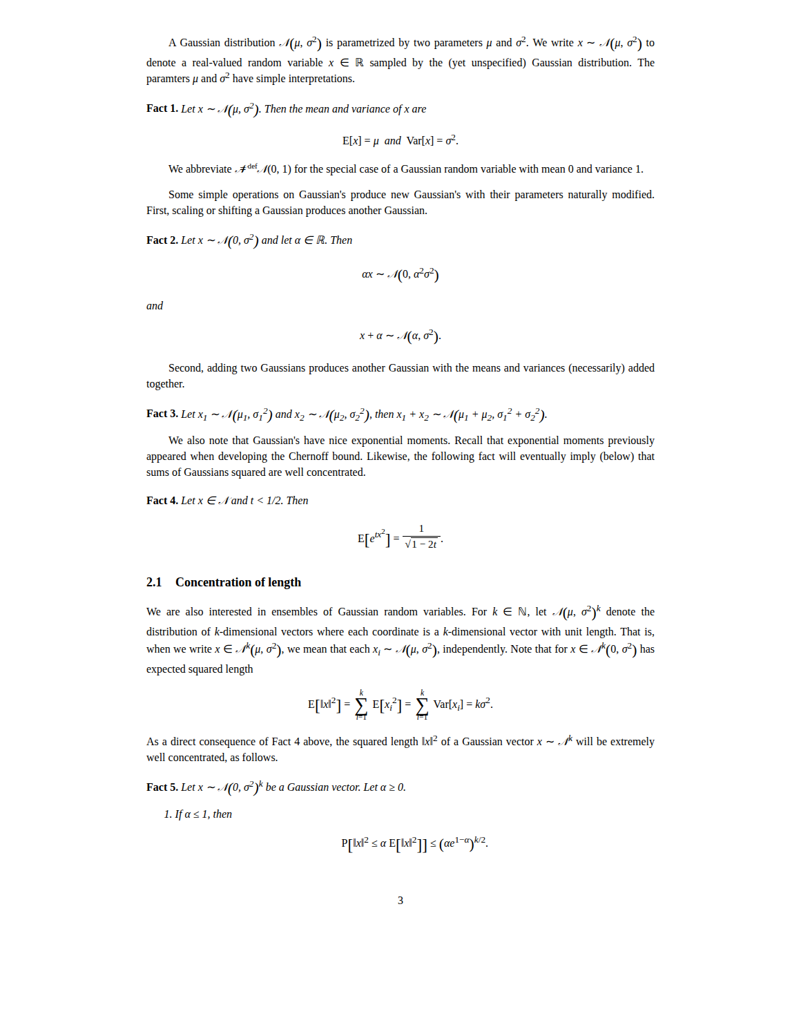A Gaussian distribution 𝒩(μ, σ2) is parametrized by two parameters μ and σ2. We write x ∼ 𝒩(μ, σ2) to denote a real-valued random variable x ∈ ℝ sampled by the (yet unspecified) Gaussian distribution. The paramters μ and σ2 have simple interpretations.
Fact 1. Let x ∼ 𝒩(μ, σ2). Then the mean and variance of x are
E[x] = μ and Var[x] = σ2.
We abbreviate 𝒩 def= 𝒩(0, 1) for the special case of a Gaussian random variable with mean 0 and variance 1.
Some simple operations on Gaussian's produce new Gaussian's with their parameters naturally modified. First, scaling or shifting a Gaussian produces another Gaussian.
Fact 2. Let x ∼ 𝒩(0, σ2) and let α ∈ ℝ. Then
αx ∼ 𝒩(0, α2σ2)
and
x + α ∼ 𝒩(α, σ2).
Second, adding two Gaussians produces another Gaussian with the means and variances (necessarily) added together.
Fact 3. Let x1 ∼ 𝒩(μ1, σ12) and x2 ∼ 𝒩(μ2, σ22), then x1 + x2 ∼ 𝒩(μ1 + μ2, σ12 + σ22).
We also note that Gaussian's have nice exponential moments. Recall that exponential moments previously appeared when developing the Chernoff bound. Likewise, the following fact will eventually imply (below) that sums of Gaussians squared are well concentrated.
Fact 4. Let x ∈ 𝒩 and t < 1/2. Then
E[etx2] = 1√1 − 2t.
2.1 Concentration of length
We are also interested in ensembles of Gaussian random variables. For k ∈ ℕ, let 𝒩(μ, σ2)k denote the distribution of k-dimensional vectors where each coordinate is a k-dimensional vector with unit length. That is, when we write x ∈ 𝒩k(μ, σ2), we mean that each xi ∼ 𝒩(μ, σ2), independently. Note that for x ∈ 𝒩k(0, σ2) has expected squared length
E[‖x‖2] = k∑i=1 E[xi2] = k∑i=1 Var[xi] = kσ2.
As a direct consequence of Fact 4 above, the squared length ‖x‖2 of a Gaussian vector x ∼ 𝒩k will be extremely well concentrated, as follows.
Fact 5. Let x ∼ 𝒩(0, σ2)k be a Gaussian vector. Let α ≥ 0.
If α ≤ 1, then
P[‖x‖2 ≤ α E[‖x‖2]] ≤ (αe1−α)k/2.
3